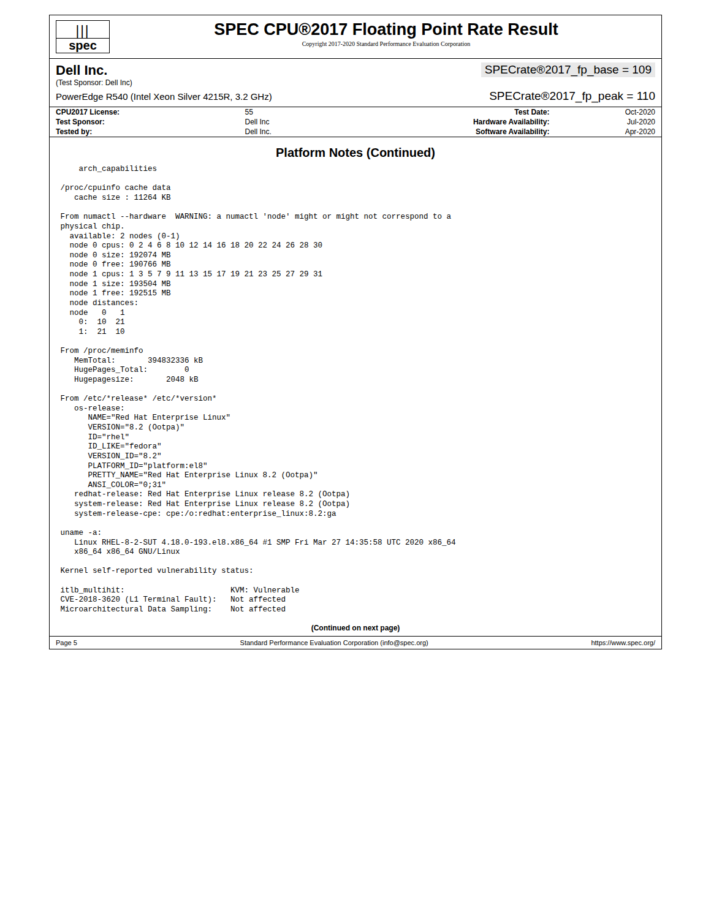|||
spec
SPEC CPU®2017 Floating Point Rate Result
Copyright 2017-2020 Standard Performance Evaluation Corporation
Dell Inc.
(Test Sponsor: Dell Inc)
SPECrate®2017_fp_base = 109
PowerEdge R540 (Intel Xeon Silver 4215R, 3.2 GHz)
SPECrate®2017_fp_peak = 110
| CPU2017 License: | 55 | Test Date: | Oct-2020 |
| Test Sponsor: | Dell Inc | Hardware Availability: | Jul-2020 |
| Tested by: | Dell Inc. | Software Availability: | Apr-2020 |
Platform Notes (Continued)
     arch_capabilities

 /proc/cpuinfo cache data
    cache size : 11264 KB

 From numactl --hardware  WARNING: a numactl 'node' might or might not correspond to a
 physical chip.
   available: 2 nodes (0-1)
   node 0 cpus: 0 2 4 6 8 10 12 14 16 18 20 22 24 26 28 30
   node 0 size: 192074 MB
   node 0 free: 190766 MB
   node 1 cpus: 1 3 5 7 9 11 13 15 17 19 21 23 25 27 29 31
   node 1 size: 193504 MB
   node 1 free: 192515 MB
   node distances:
   node   0   1
     0:  10  21
     1:  21  10

 From /proc/meminfo
    MemTotal:       394832336 kB
    HugePages_Total:        0
    Hugepagesize:       2048 kB

 From /etc/*release* /etc/*version*
    os-release:
       NAME="Red Hat Enterprise Linux"
       VERSION="8.2 (Ootpa)"
       ID="rhel"
       ID_LIKE="fedora"
       VERSION_ID="8.2"
       PLATFORM_ID="platform:el8"
       PRETTY_NAME="Red Hat Enterprise Linux 8.2 (Ootpa)"
       ANSI_COLOR="0;31"
    redhat-release: Red Hat Enterprise Linux release 8.2 (Ootpa)
    system-release: Red Hat Enterprise Linux release 8.2 (Ootpa)
    system-release-cpe: cpe:/o:redhat:enterprise_linux:8.2:ga

 uname -a:
    Linux RHEL-8-2-SUT 4.18.0-193.el8.x86_64 #1 SMP Fri Mar 27 14:35:58 UTC 2020 x86_64
    x86_64 x86_64 GNU/Linux

 Kernel self-reported vulnerability status:

 itlb_multihit:                       KVM: Vulnerable
 CVE-2018-3620 (L1 Terminal Fault):   Not affected
 Microarchitectural Data Sampling:    Not affected
(Continued on next page)
Page 5
Standard Performance Evaluation Corporation (info@spec.org)
https://www.spec.org/